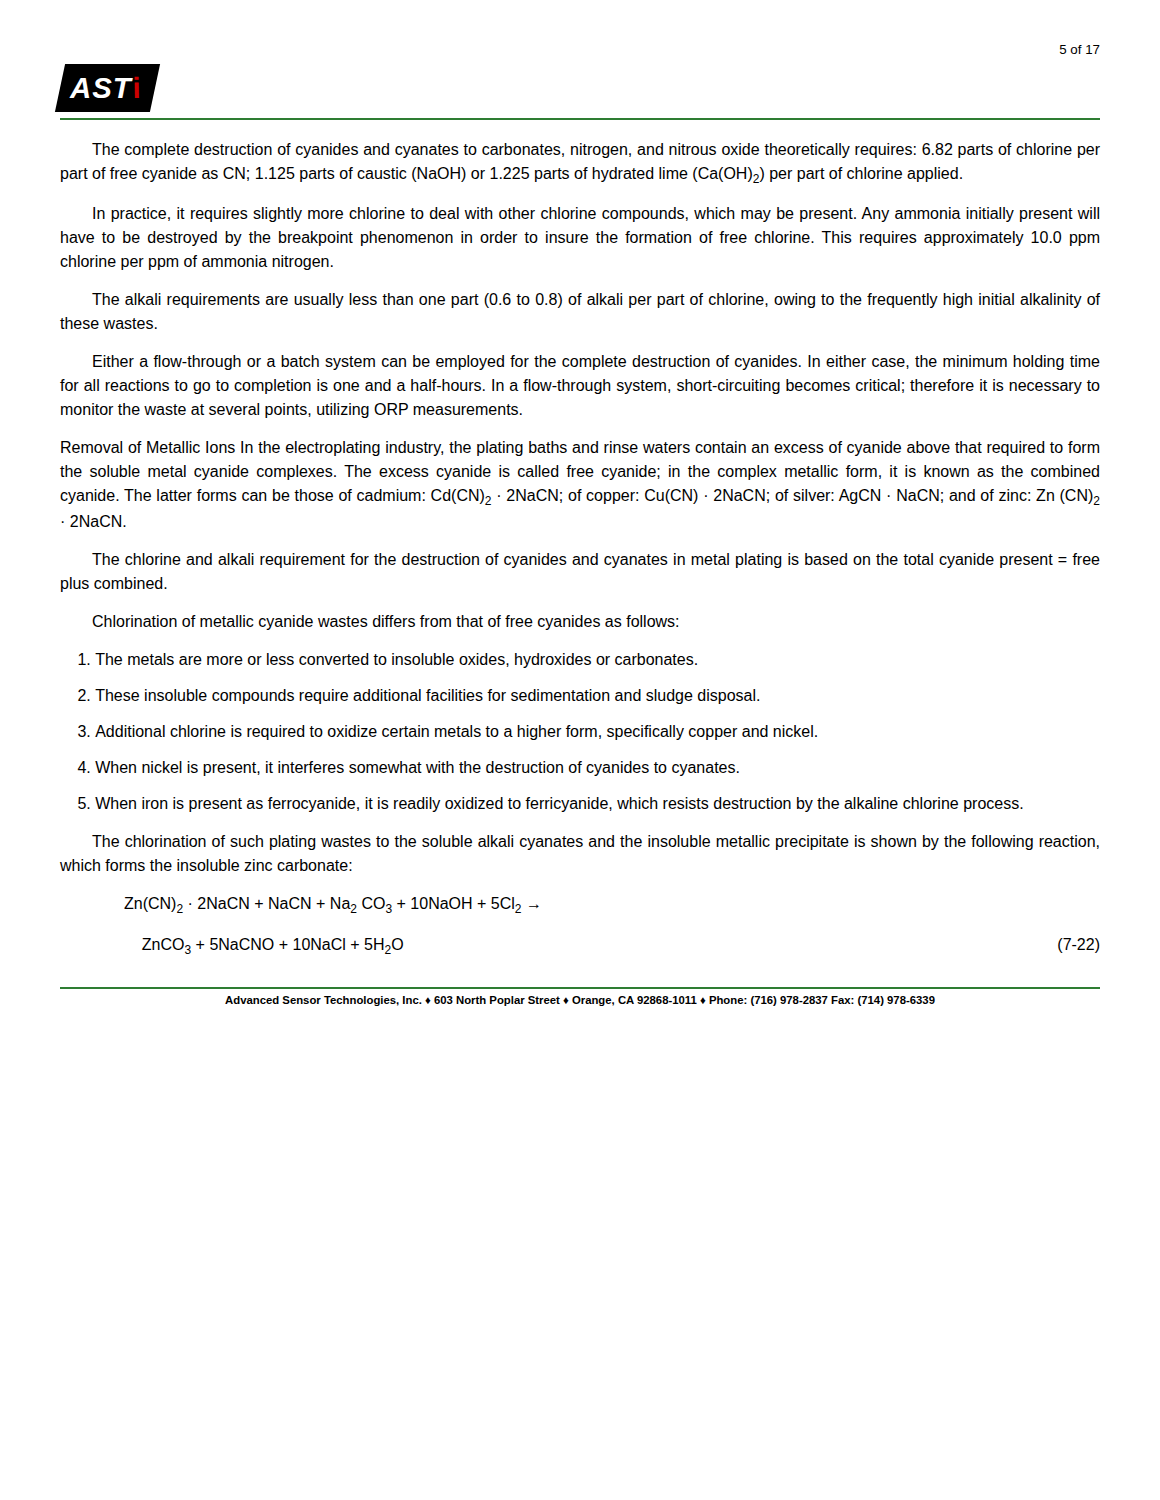5 of 17
ASTi
The complete destruction of cyanides and cyanates to carbonates, nitrogen, and nitrous oxide theoretically requires: 6.82 parts of chlorine per part of free cyanide as CN; 1.125 parts of caustic (NaOH) or 1.225 parts of hydrated lime (Ca(OH)2) per part of chlorine applied.
In practice, it requires slightly more chlorine to deal with other chlorine compounds, which may be present. Any ammonia initially present will have to be destroyed by the breakpoint phenomenon in order to insure the formation of free chlorine. This requires approximately 10.0 ppm chlorine per ppm of ammonia nitrogen.
The alkali requirements are usually less than one part (0.6 to 0.8) of alkali per part of chlorine, owing to the frequently high initial alkalinity of these wastes.
Either a flow-through or a batch system can be employed for the complete destruction of cyanides. In either case, the minimum holding time for all reactions to go to completion is one and a half-hours. In a flow-through system, short-circuiting becomes critical; therefore it is necessary to monitor the waste at several points, utilizing ORP measurements.
Removal of Metallic Ions In the electroplating industry, the plating baths and rinse waters contain an excess of cyanide above that required to form the soluble metal cyanide complexes. The excess cyanide is called free cyanide; in the complex metallic form, it is known as the combined cyanide. The latter forms can be those of cadmium: Cd(CN)2 · 2NaCN; of copper: Cu(CN) · 2NaCN; of silver: AgCN · NaCN; and of zinc: Zn (CN)2 · 2NaCN.
The chlorine and alkali requirement for the destruction of cyanides and cyanates in metal plating is based on the total cyanide present = free plus combined.
Chlorination of metallic cyanide wastes differs from that of free cyanides as follows:
The metals are more or less converted to insoluble oxides, hydroxides or carbonates.
These insoluble compounds require additional facilities for sedimentation and sludge disposal.
Additional chlorine is required to oxidize certain metals to a higher form, specifically copper and nickel.
When nickel is present, it interferes somewhat with the destruction of cyanides to cyanates.
When iron is present as ferrocyanide, it is readily oxidized to ferricyanide, which resists destruction by the alkaline chlorine process.
The chlorination of such plating wastes to the soluble alkali cyanates and the insoluble metallic precipitate is shown by the following reaction, which forms the insoluble zinc carbonate:
Zn(CN)2 · 2NaCN + NaCN + Na2 CO3 + 10NaOH + 5Cl2 →
ZnCO3 + 5NaCNO + 10NaCl + 5H2O (7-22)
Advanced Sensor Technologies, Inc. ♦ 603 North Poplar Street ♦ Orange, CA 92868-1011 ♦ Phone: (716) 978-2837 Fax: (714) 978-6339